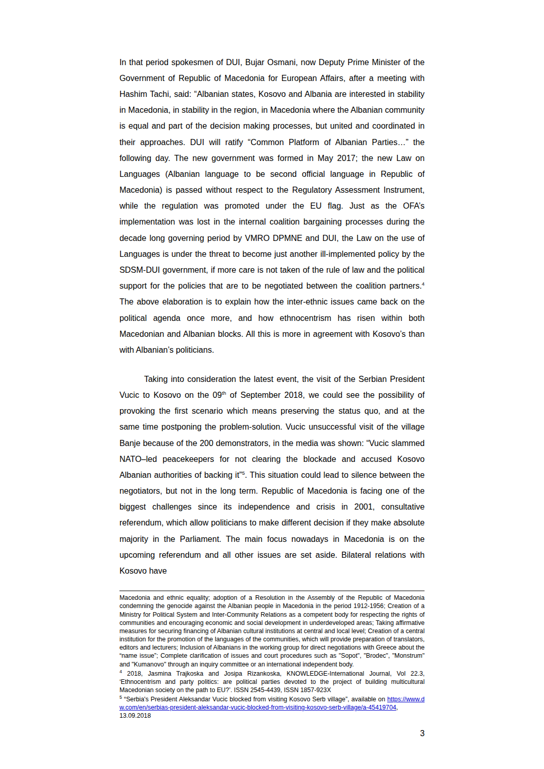In that period spokesmen of DUI, Bujar Osmani, now Deputy Prime Minister of the Government of Republic of Macedonia for European Affairs, after a meeting with Hashim Tachi, said: “Albanian states, Kosovo and Albania are interested in stability in Macedonia, in stability in the region, in Macedonia where the Albanian community is equal and part of the decision making processes, but united and coordinated in their approaches. DUI will ratify “Common Platform of Albanian Parties…” the following day. The new government was formed in May 2017; the new Law on Languages (Albanian language to be second official language in Republic of Macedonia) is passed without respect to the Regulatory Assessment Instrument, while the regulation was promoted under the EU flag. Just as the OFA’s implementation was lost in the internal coalition bargaining processes during the decade long governing period by VMRO DPMNE and DUI, the Law on the use of Languages is under the threat to become just another ill-implemented policy by the SDSM-DUI government, if more care is not taken of the rule of law and the political support for the policies that are to be negotiated between the coalition partners.4 The above elaboration is to explain how the inter-ethnic issues came back on the political agenda once more, and how ethnocentrism has risen within both Macedonian and Albanian blocks. All this is more in agreement with Kosovo’s than with Albanian’s politicians.
Taking into consideration the latest event, the visit of the Serbian President Vucic to Kosovo on the 09th of September 2018, we could see the possibility of provoking the first scenario which means preserving the status quo, and at the same time postponing the problem-solution. Vucic unsuccessful visit of the village Banje because of the 200 demonstrators, in the media was shown: “Vucic slammed NATO–led peacekeepers for not clearing the blockade and accused Kosovo Albanian authorities of backing it”5. This situation could lead to silence between the negotiators, but not in the long term. Republic of Macedonia is facing one of the biggest challenges since its independence and crisis in 2001, consultative referendum, which allow politicians to make different decision if they make absolute majority in the Parliament. The main focus nowadays in Macedonia is on the upcoming referendum and all other issues are set aside. Bilateral relations with Kosovo have
Macedonia and ethnic equality; adoption of a Resolution in the Assembly of the Republic of Macedonia condemning the genocide against the Albanian people in Macedonia in the period 1912-1956; Creation of a Ministry for Political System and Inter-Community Relations as a competent body for respecting the rights of communities and encouraging economic and social development in underdeveloped areas; Taking affirmative measures for securing financing of Albanian cultural institutions at central and local level; Creation of a central institution for the promotion of the languages of the communities, which will provide preparation of translators, editors and lecturers; Inclusion of Albanians in the working group for direct negotiations with Greece about the “name issue”; Complete clarification of issues and court procedures such as "Sopot", "Brodec", "Monstrum" and "Kumanovo" through an inquiry committee or an international independent body.
4 2018, Jasmina Trajkoska and Josipa Rizankoska, KNOWLEDGE-International Journal, Vol 22.3, ‘Ethnocentrism and party politics: are political parties devoted to the project of building multicultural Macedonian society on the path to EU?’. ISSN 2545-4439, ISSN 1857-923X
5 “Serbia's President Aleksandar Vucic blocked from visiting Kosovo Serb village”, available on https://www.dw.com/en/serbias-president-aleksandar-vucic-blocked-from-visiting-kosovo-serb-village/a-45419704, 13.09.2018
3